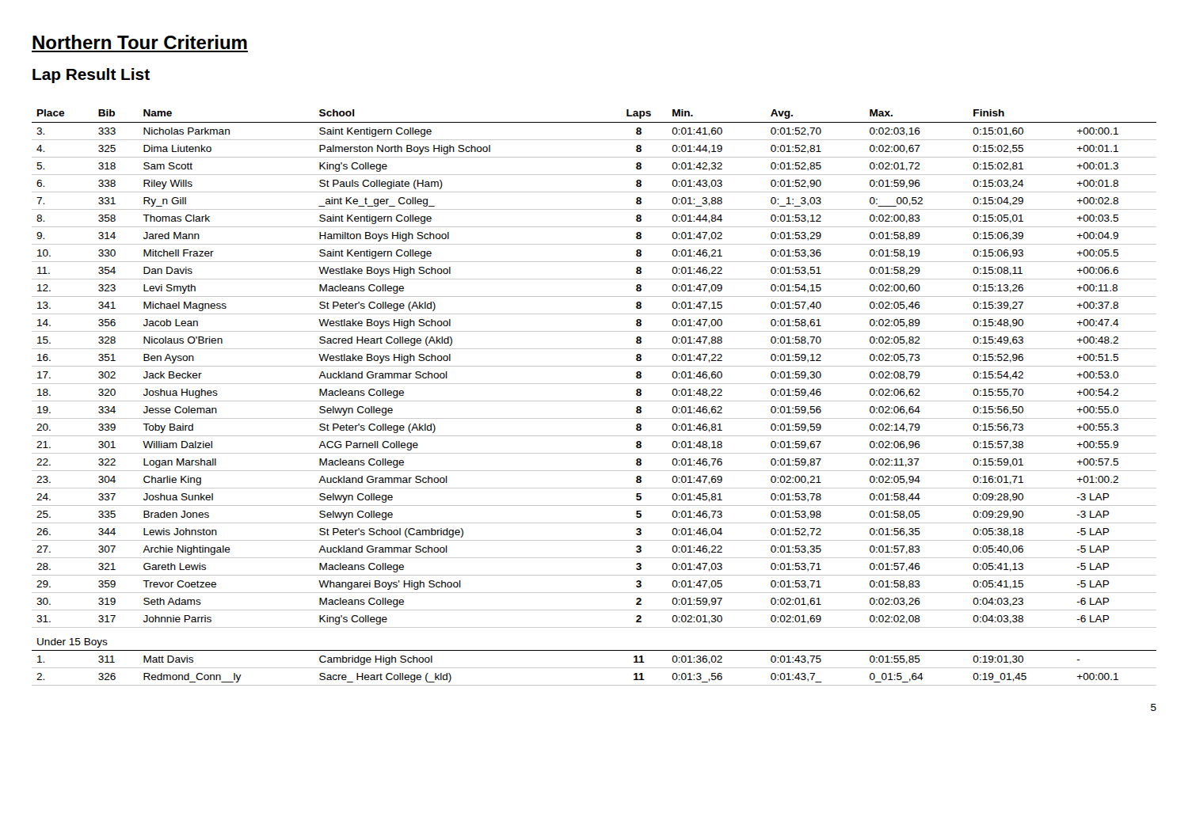Northern Tour Criterium
Lap Result List
| Place | Bib | Name | School | Laps | Min. | Avg. | Max. | Finish | |
| --- | --- | --- | --- | --- | --- | --- | --- | --- | --- |
| 3. | 333 | Nicholas Parkman | Saint Kentigern College | 8 | 0:01:41,60 | 0:01:52,70 | 0:02:03,16 | 0:15:01,60 | +00:00.1 |
| 4. | 325 | Dima Liutenko | Palmerston North Boys High School | 8 | 0:01:44,19 | 0:01:52,81 | 0:02:00,67 | 0:15:02,55 | +00:01.1 |
| 5. | 318 | Sam Scott | King's College | 8 | 0:01:42,32 | 0:01:52,85 | 0:02:01,72 | 0:15:02,81 | +00:01.3 |
| 6. | 338 | Riley Wills | St Pauls Collegiate (Ham) | 8 | 0:01:43,03 | 0:01:52,90 | 0:01:59,96 | 0:15:03,24 | +00:01.8 |
| 7. | 331 | Ry_n Gill | _aint Ke_t_ger_ Colleg_ | 8 | 0:01:_3,88 | 0:_1:_3,03 | 0:___00,52 | 0:15:04,29 | +00:02.8 |
| 8. | 358 | Thomas Clark | Saint Kentigern College | 8 | 0:01:44,84 | 0:01:53,12 | 0:02:00,83 | 0:15:05,01 | +00:03.5 |
| 9. | 314 | Jared Mann | Hamilton Boys High School | 8 | 0:01:47,02 | 0:01:53,29 | 0:01:58,89 | 0:15:06,39 | +00:04.9 |
| 10. | 330 | Mitchell Frazer | Saint Kentigern College | 8 | 0:01:46,21 | 0:01:53,36 | 0:01:58,19 | 0:15:06,93 | +00:05.5 |
| 11. | 354 | Dan Davis | Westlake Boys High School | 8 | 0:01:46,22 | 0:01:53,51 | 0:01:58,29 | 0:15:08,11 | +00:06.6 |
| 12. | 323 | Levi Smyth | Macleans College | 8 | 0:01:47,09 | 0:01:54,15 | 0:02:00,60 | 0:15:13,26 | +00:11.8 |
| 13. | 341 | Michael Magness | St Peter's College (Akld) | 8 | 0:01:47,15 | 0:01:57,40 | 0:02:05,46 | 0:15:39,27 | +00:37.8 |
| 14. | 356 | Jacob Lean | Westlake Boys High School | 8 | 0:01:47,00 | 0:01:58,61 | 0:02:05,89 | 0:15:48,90 | +00:47.4 |
| 15. | 328 | Nicolaus O'Brien | Sacred Heart College (Akld) | 8 | 0:01:47,88 | 0:01:58,70 | 0:02:05,82 | 0:15:49,63 | +00:48.2 |
| 16. | 351 | Ben Ayson | Westlake Boys High School | 8 | 0:01:47,22 | 0:01:59,12 | 0:02:05,73 | 0:15:52,96 | +00:51.5 |
| 17. | 302 | Jack Becker | Auckland Grammar School | 8 | 0:01:46,60 | 0:01:59,30 | 0:02:08,79 | 0:15:54,42 | +00:53.0 |
| 18. | 320 | Joshua Hughes | Macleans College | 8 | 0:01:48,22 | 0:01:59,46 | 0:02:06,62 | 0:15:55,70 | +00:54.2 |
| 19. | 334 | Jesse Coleman | Selwyn College | 8 | 0:01:46,62 | 0:01:59,56 | 0:02:06,64 | 0:15:56,50 | +00:55.0 |
| 20. | 339 | Toby Baird | St Peter's College (Akld) | 8 | 0:01:46,81 | 0:01:59,59 | 0:02:14,79 | 0:15:56,73 | +00:55.3 |
| 21. | 301 | William Dalziel | ACG Parnell College | 8 | 0:01:48,18 | 0:01:59,67 | 0:02:06,96 | 0:15:57,38 | +00:55.9 |
| 22. | 322 | Logan Marshall | Macleans College | 8 | 0:01:46,76 | 0:01:59,87 | 0:02:11,37 | 0:15:59,01 | +00:57.5 |
| 23. | 304 | Charlie King | Auckland Grammar School | 8 | 0:01:47,69 | 0:02:00,21 | 0:02:05,94 | 0:16:01,71 | +01:00.2 |
| 24. | 337 | Joshua Sunkel | Selwyn College | 5 | 0:01:45,81 | 0:01:53,78 | 0:01:58,44 | 0:09:28,90 | -3 LAP |
| 25. | 335 | Braden Jones | Selwyn College | 5 | 0:01:46,73 | 0:01:53,98 | 0:01:58,05 | 0:09:29,90 | -3 LAP |
| 26. | 344 | Lewis Johnston | St Peter's School (Cambridge) | 3 | 0:01:46,04 | 0:01:52,72 | 0:01:56,35 | 0:05:38,18 | -5 LAP |
| 27. | 307 | Archie Nightingale | Auckland Grammar School | 3 | 0:01:46,22 | 0:01:53,35 | 0:01:57,83 | 0:05:40,06 | -5 LAP |
| 28. | 321 | Gareth Lewis | Macleans College | 3 | 0:01:47,03 | 0:01:53,71 | 0:01:57,46 | 0:05:41,13 | -5 LAP |
| 29. | 359 | Trevor Coetzee | Whangarei Boys' High School | 3 | 0:01:47,05 | 0:01:53,71 | 0:01:58,83 | 0:05:41,15 | -5 LAP |
| 30. | 319 | Seth Adams | Macleans College | 2 | 0:01:59,97 | 0:02:01,61 | 0:02:03,26 | 0:04:03,23 | -6 LAP |
| 31. | 317 | Johnnie Parris | King's College | 2 | 0:02:01,30 | 0:02:01,69 | 0:02:02,08 | 0:04:03,38 | -6 LAP |
| Under 15 Boys |
| 1. | 311 | Matt Davis | Cambridge High School | 11 | 0:01:36,02 | 0:01:43,75 | 0:01:55,85 | 0:19:01,30 | - |
| 2. | 326 | Redmond_Conn__ly | Sacre_ Heart College (_kld) | 11 | 0:01:3_,56 | 0:01:43,7_ | 0_01:5_,64 | 0:19_01,45 | +00:00.1 |
5